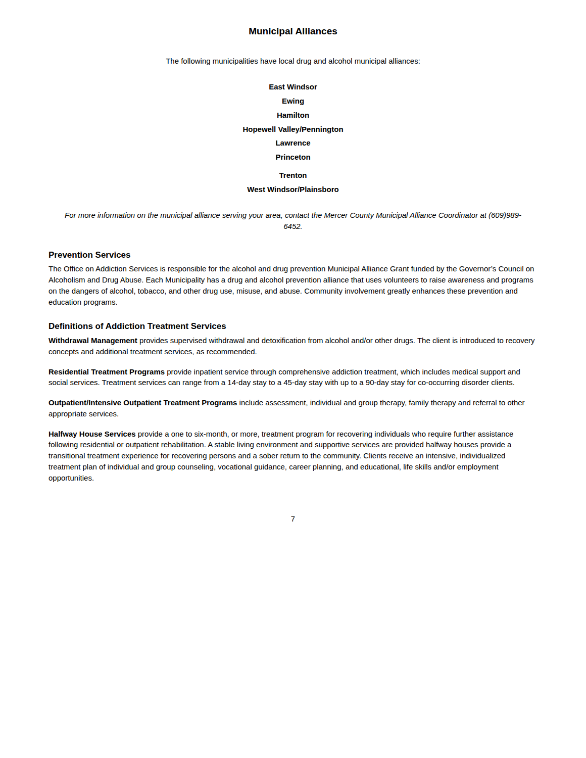Municipal Alliances
The following municipalities have local drug and alcohol municipal alliances:
East Windsor
Ewing
Hamilton
Hopewell Valley/Pennington
Lawrence
Princeton
Trenton
West Windsor/Plainsboro
For more information on the municipal alliance serving your area, contact the Mercer County Municipal Alliance Coordinator at (609)989-6452.
Prevention Services
The Office on Addiction Services is responsible for the alcohol and drug prevention Municipal Alliance Grant funded by the Governor’s Council on Alcoholism and Drug Abuse. Each Municipality has a drug and alcohol prevention alliance that uses volunteers to raise awareness and programs on the dangers of alcohol, tobacco, and other drug use, misuse, and abuse. Community involvement greatly enhances these prevention and education programs.
Definitions of Addiction Treatment Services
Withdrawal Management provides supervised withdrawal and detoxification from alcohol and/or other drugs. The client is introduced to recovery concepts and additional treatment services, as recommended.
Residential Treatment Programs provide inpatient service through comprehensive addiction treatment, which includes medical support and social services. Treatment services can range from a 14-day stay to a 45-day stay with up to a 90-day stay for co-occurring disorder clients.
Outpatient/Intensive Outpatient Treatment Programs include assessment, individual and group therapy, family therapy and referral to other appropriate services.
Halfway House Services provide a one to six-month, or more, treatment program for recovering individuals who require further assistance following residential or outpatient rehabilitation. A stable living environment and supportive services are provided halfway houses provide a transitional treatment experience for recovering persons and a sober return to the community. Clients receive an intensive, individualized treatment plan of individual and group counseling, vocational guidance, career planning, and educational, life skills and/or employment opportunities.
7